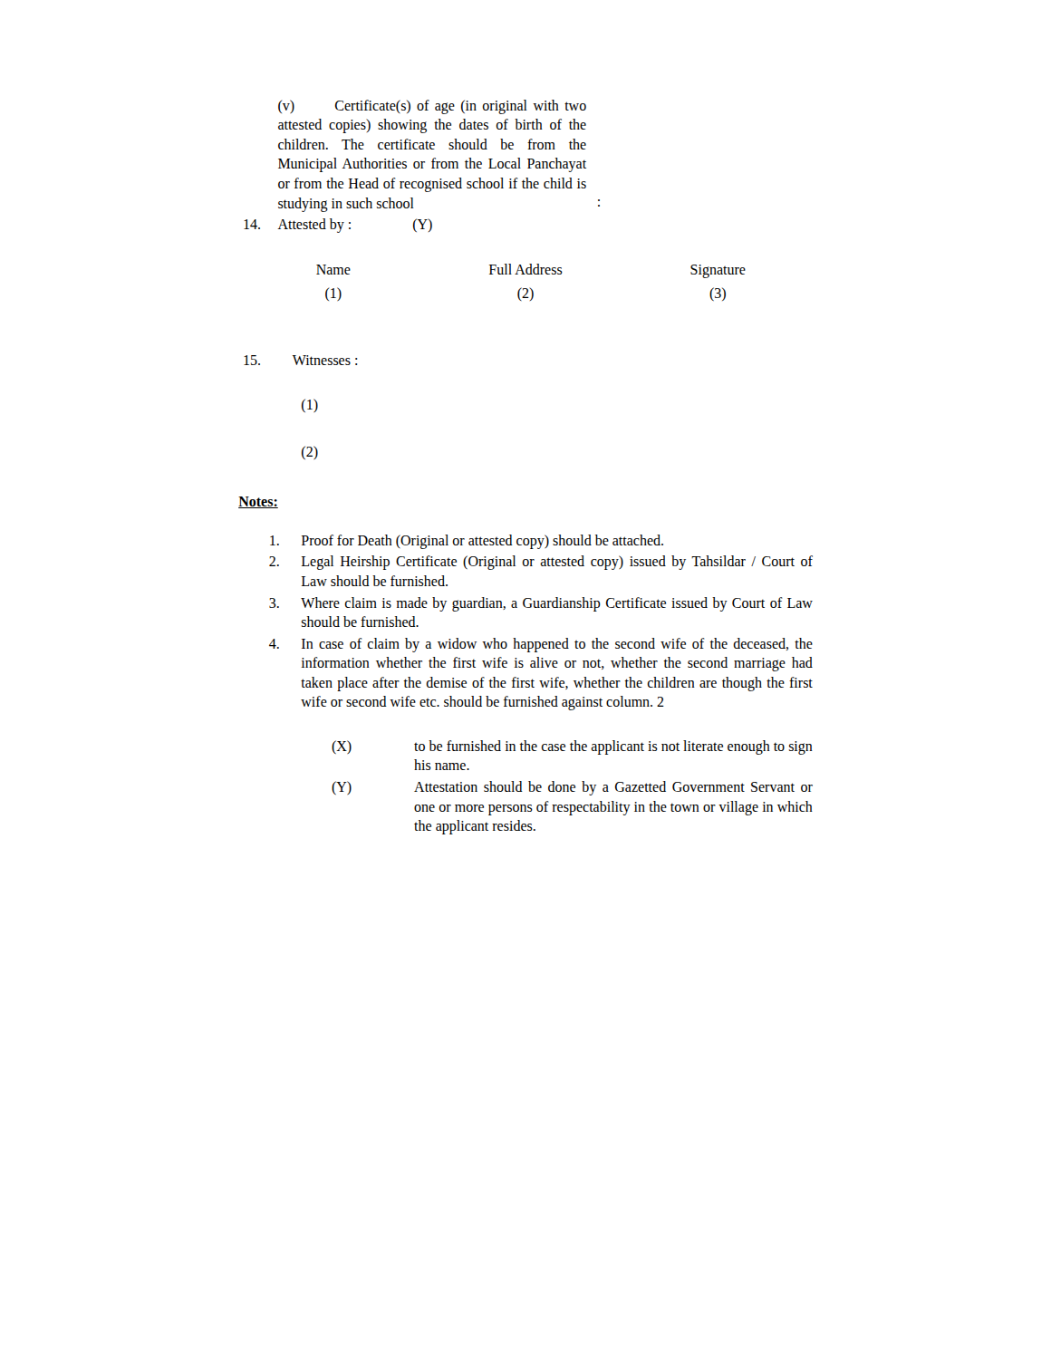(v) Certificate(s) of age (in original with two attested copies) showing the dates of birth of the children. The certificate should be from the Municipal Authorities or from the Local Panchayat or from the Head of recognised school if the child is studying in such school
:
14.
Attested by :
(Y)
| Name | Full Address | Signature |
| (1) | (2) | (3) |
15.
Witnesses :
(1)
(2)
Notes:
1. Proof for Death (Original or attested copy) should be attached.
2. Legal Heirship Certificate (Original or attested copy) issued by Tahsildar / Court of Law should be furnished.
3. Where claim is made by guardian, a Guardianship Certificate issued by Court of Law should be furnished.
4. In case of claim by a widow who happened to the second wife of the deceased, the information whether the first wife is alive or not, whether the second marriage had taken place after the demise of the first wife, whether the children are though the first wife or second wife etc. should be furnished against column. 2
(X)
to be furnished in the case the applicant is not literate enough to sign his name.
(Y)
Attestation should be done by a Gazetted Government Servant or one or more persons of respectability in the town or village in which the applicant resides.